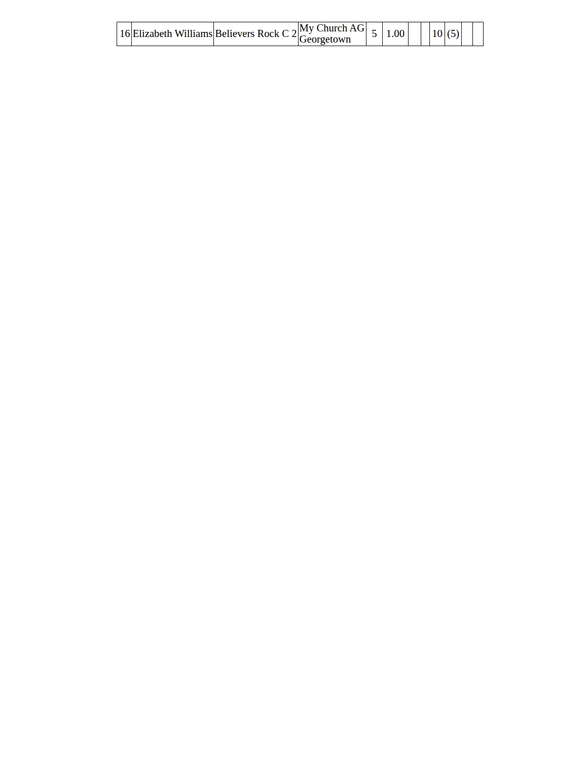| 16 | Elizabeth Williams | Believers Rock C 2 | My Church AG Georgetown | 5 | 1.00 | | | 10 | (5) | | |